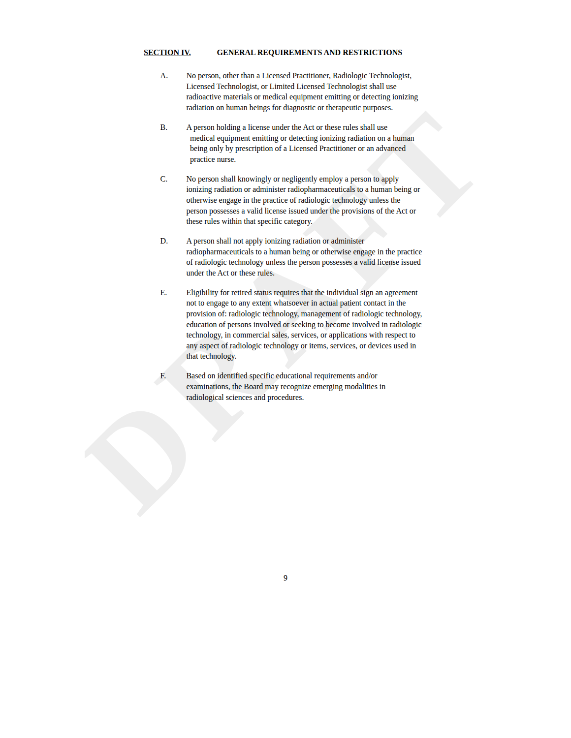DRAFT
SECTION IV. GENERAL REQUIREMENTS AND RESTRICTIONS
A.
No person, other than a Licensed Practitioner, Radiologic Technologist, Licensed Technologist, or Limited Licensed Technologist shall use radioactive materials or medical equipment emitting or detecting ionizing radiation on human beings for diagnostic or therapeutic purposes.
B.
A person holding a license under the Act or these rules shall use
medical equipment emitting or detecting ionizing radiation on a human being only by prescription of a Licensed Practitioner or an advanced practice nurse.
C.
No person shall knowingly or negligently employ a person to apply ionizing radiation or administer radiopharmaceuticals to a human being or otherwise engage in the practice of radiologic technology unless the person possesses a valid license issued under the provisions of the Act or these rules within that specific category.
D.
A person shall not apply ionizing radiation or administer radiopharmaceuticals to a human being or otherwise engage in the practice of radiologic technology unless the person possesses a valid license issued under the Act or these rules.
E.
Eligibility for retired status requires that the individual sign an agreement not to engage to any extent whatsoever in actual patient contact in the provision of: radiologic technology, management of radiologic technology, education of persons involved or seeking to become involved in radiologic technology, in commercial sales, services, or applications with respect to any aspect of radiologic technology or items, services, or devices used in that technology.
F.
Based on identified specific educational requirements and/or examinations, the Board may recognize emerging modalities in radiological sciences and procedures.
9